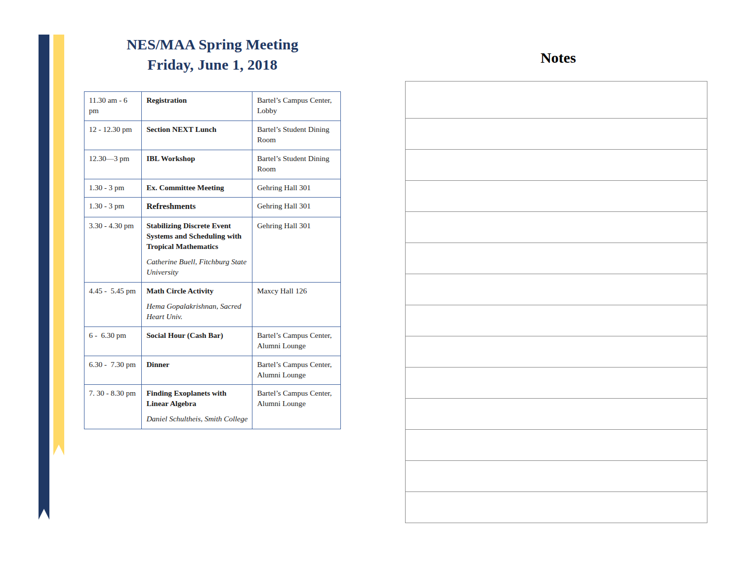NES/MAA Spring Meeting Friday, June 1, 2018
| 11.30 am - 6 pm | Registration | Bartel’s Campus Center, Lobby |
| 12 - 12.30 pm | Section NEXT Lunch | Bartel’s Student Dining Room |
| 12.30—3 pm | IBL Workshop | Bartel’s Student Dining Room |
| 1.30 - 3 pm | Ex. Committee Meeting | Gehring Hall 301 |
| 1.30 - 3 pm | Refreshments | Gehring Hall 301 |
| 3.30 - 4.30 pm | Stabilizing Discrete Event Systems and Scheduling with Tropical Mathematics Catherine Buell, Fitchburg State University | Gehring Hall 301 |
| 4.45 - 5.45 pm | Math Circle Activity Hema Gopalakrishnan, Sacred Heart Univ. | Maxcy Hall 126 |
| 6 - 6.30 pm | Social Hour (Cash Bar) | Bartel’s Campus Center, Alumni Lounge |
| 6.30 - 7.30 pm | Dinner | Bartel’s Campus Center, Alumni Lounge |
| 7. 30 - 8.30 pm | Finding Exoplanets with Linear Algebra Daniel Schultheis, Smith College | Bartel’s Campus Center, Alumni Lounge |
Notes